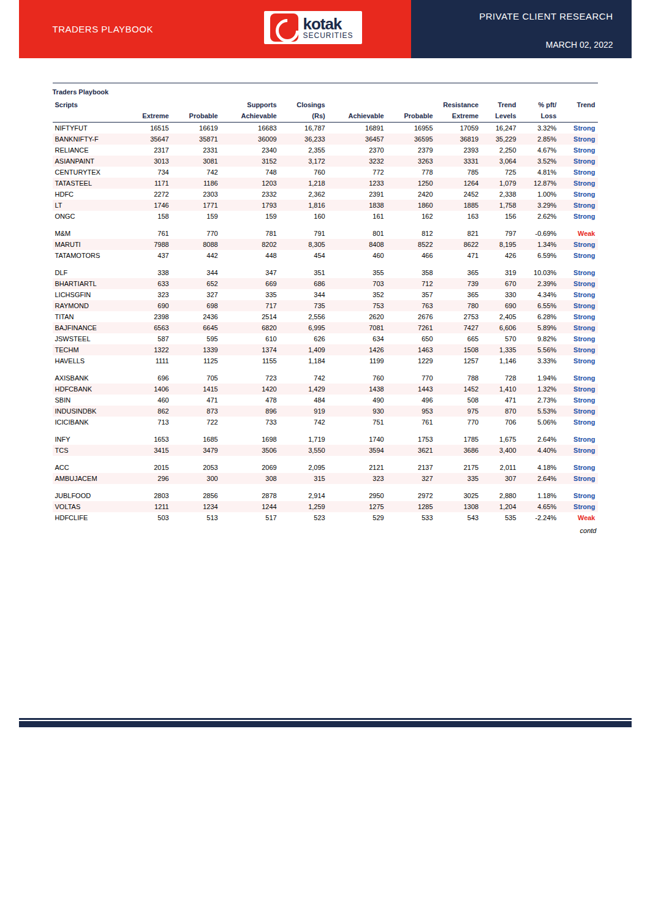TRADERS PLAYBOOK
kotak
SECURITIES
PRIVATE CLIENT RESEARCH
MARCH 02, 2022
Traders Playbook
| Scripts | Supports | Closings | Resistance | Trend | % pft/ | Trend |
| --- | --- | --- | --- | --- | --- | --- |
| | Extreme | Probable | Achievable | (Rs) | Achievable | Probable | Extreme | Levels | Loss | |
| NIFTYFUT | 16515 | 16619 | 16683 | 16,787 | 16891 | 16955 | 17059 | 16,247 | 3.32% | Strong |
| BANKNIFTY-F | 35647 | 35871 | 36009 | 36,233 | 36457 | 36595 | 36819 | 35,229 | 2.85% | Strong |
| RELIANCE | 2317 | 2331 | 2340 | 2,355 | 2370 | 2379 | 2393 | 2,250 | 4.67% | Strong |
| ASIANPAINT | 3013 | 3081 | 3152 | 3,172 | 3232 | 3263 | 3331 | 3,064 | 3.52% | Strong |
| CENTURYTEX | 734 | 742 | 748 | 760 | 772 | 778 | 785 | 725 | 4.81% | Strong |
| TATASTEEL | 1171 | 1186 | 1203 | 1,218 | 1233 | 1250 | 1264 | 1,079 | 12.87% | Strong |
| HDFC | 2272 | 2303 | 2332 | 2,362 | 2391 | 2420 | 2452 | 2,338 | 1.00% | Strong |
| LT | 1746 | 1771 | 1793 | 1,816 | 1838 | 1860 | 1885 | 1,758 | 3.29% | Strong |
| ONGC | 158 | 159 | 159 | 160 | 161 | 162 | 163 | 156 | 2.62% | Strong |
| M&M | 761 | 770 | 781 | 791 | 801 | 812 | 821 | 797 | -0.69% | Weak |
| MARUTI | 7988 | 8088 | 8202 | 8,305 | 8408 | 8522 | 8622 | 8,195 | 1.34% | Strong |
| TATAMOTORS | 437 | 442 | 448 | 454 | 460 | 466 | 471 | 426 | 6.59% | Strong |
| DLF | 338 | 344 | 347 | 351 | 355 | 358 | 365 | 319 | 10.03% | Strong |
| BHARTIARTL | 633 | 652 | 669 | 686 | 703 | 712 | 739 | 670 | 2.39% | Strong |
| LICHSGFIN | 323 | 327 | 335 | 344 | 352 | 357 | 365 | 330 | 4.34% | Strong |
| RAYMOND | 690 | 698 | 717 | 735 | 753 | 763 | 780 | 690 | 6.55% | Strong |
| TITAN | 2398 | 2436 | 2514 | 2,556 | 2620 | 2676 | 2753 | 2,405 | 6.28% | Strong |
| BAJFINANCE | 6563 | 6645 | 6820 | 6,995 | 7081 | 7261 | 7427 | 6,606 | 5.89% | Strong |
| JSWSTEEL | 587 | 595 | 610 | 626 | 634 | 650 | 665 | 570 | 9.82% | Strong |
| TECHM | 1322 | 1339 | 1374 | 1,409 | 1426 | 1463 | 1508 | 1,335 | 5.56% | Strong |
| HAVELLS | 1111 | 1125 | 1155 | 1,184 | 1199 | 1229 | 1257 | 1,146 | 3.33% | Strong |
| AXISBANK | 696 | 705 | 723 | 742 | 760 | 770 | 788 | 728 | 1.94% | Strong |
| HDFCBANK | 1406 | 1415 | 1420 | 1,429 | 1438 | 1443 | 1452 | 1,410 | 1.32% | Strong |
| SBIN | 460 | 471 | 478 | 484 | 490 | 496 | 508 | 471 | 2.73% | Strong |
| INDUSINDBK | 862 | 873 | 896 | 919 | 930 | 953 | 975 | 870 | 5.53% | Strong |
| ICICIBANK | 713 | 722 | 733 | 742 | 751 | 761 | 770 | 706 | 5.06% | Strong |
| INFY | 1653 | 1685 | 1698 | 1,719 | 1740 | 1753 | 1785 | 1,675 | 2.64% | Strong |
| TCS | 3415 | 3479 | 3506 | 3,550 | 3594 | 3621 | 3686 | 3,400 | 4.40% | Strong |
| ACC | 2015 | 2053 | 2069 | 2,095 | 2121 | 2137 | 2175 | 2,011 | 4.18% | Strong |
| AMBUJACEM | 296 | 300 | 308 | 315 | 323 | 327 | 335 | 307 | 2.64% | Strong |
| JUBLFOOD | 2803 | 2856 | 2878 | 2,914 | 2950 | 2972 | 3025 | 2,880 | 1.18% | Strong |
| VOLTAS | 1211 | 1234 | 1244 | 1,259 | 1275 | 1285 | 1308 | 1,204 | 4.65% | Strong |
| HDFCLIFE | 503 | 513 | 517 | 523 | 529 | 533 | 543 | 535 | -2.24% | Weak |
contd